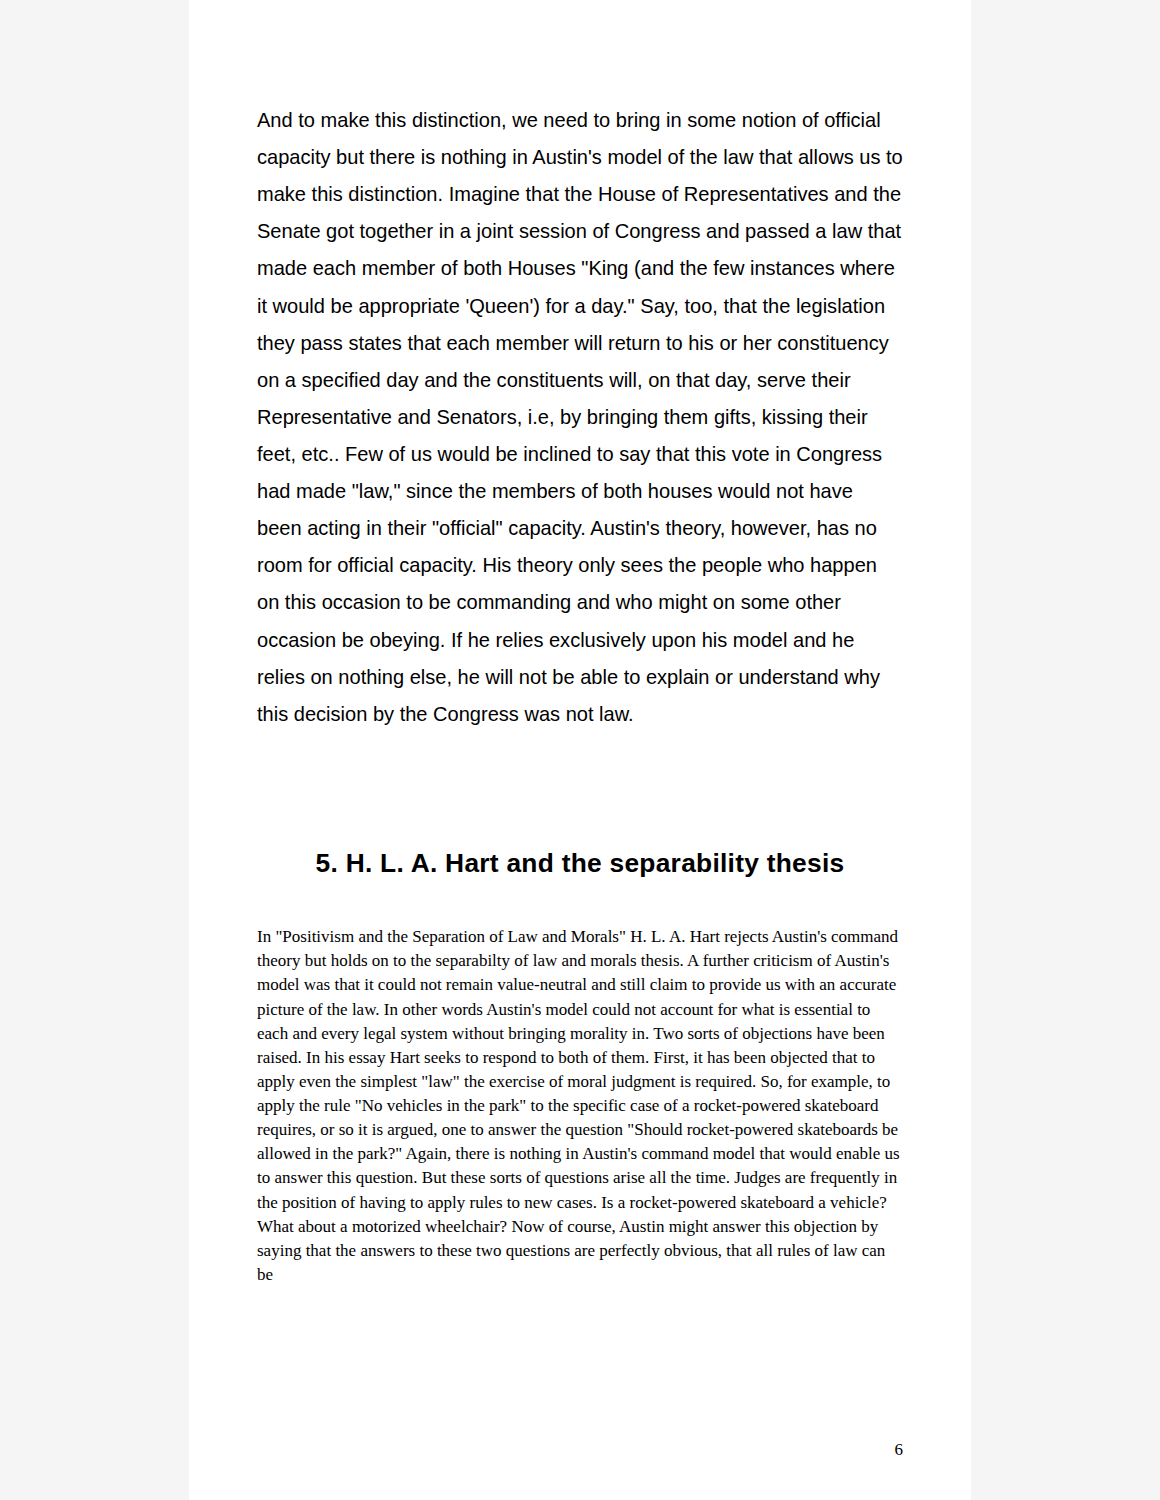And to make this distinction, we need to bring in some notion of official capacity but there is nothing in Austin's model of the law that allows us to make this distinction. Imagine that the House of Representatives and the Senate got together in a joint session of Congress and passed a law that made each member of both Houses "King (and the few instances where it would be appropriate 'Queen') for a day." Say, too, that the legislation they pass states that each member will return to his or her constituency on a specified day and the constituents will, on that day, serve their Representative and Senators, i.e, by bringing them gifts, kissing their feet, etc.. Few of us would be inclined to say that this vote in Congress had made "law," since the members of both houses would not have been acting in their "official" capacity. Austin's theory, however, has no room for official capacity. His theory only sees the people who happen on this occasion to be commanding and who might on some other occasion be obeying. If he relies exclusively upon his model and he relies on nothing else, he will not be able to explain or understand why this decision by the Congress was not law.
5. H. L. A. Hart and the separability thesis
In "Positivism and the Separation of Law and Morals" H. L. A. Hart rejects Austin's command theory but holds on to the separabilty of law and morals thesis. A further criticism of Austin's model was that it could not remain value-neutral and still claim to provide us with an accurate picture of the law. In other words Austin's model could not account for what is essential to each and every legal system without bringing morality in. Two sorts of objections have been raised. In his essay Hart seeks to respond to both of them. First, it has been objected that to apply even the simplest "law" the exercise of moral judgment is required. So, for example, to apply the rule "No vehicles in the park" to the specific case of a rocket-powered skateboard requires, or so it is argued, one to answer the question "Should rocket-powered skateboards be allowed in the park?" Again, there is nothing in Austin's command model that would enable us to answer this question. But these sorts of questions arise all the time. Judges are frequently in the position of having to apply rules to new cases. Is a rocket-powered skateboard a vehicle? What about a motorized wheelchair? Now of course, Austin might answer this objection by saying that the answers to these two questions are perfectly obvious, that all rules of law can be
6